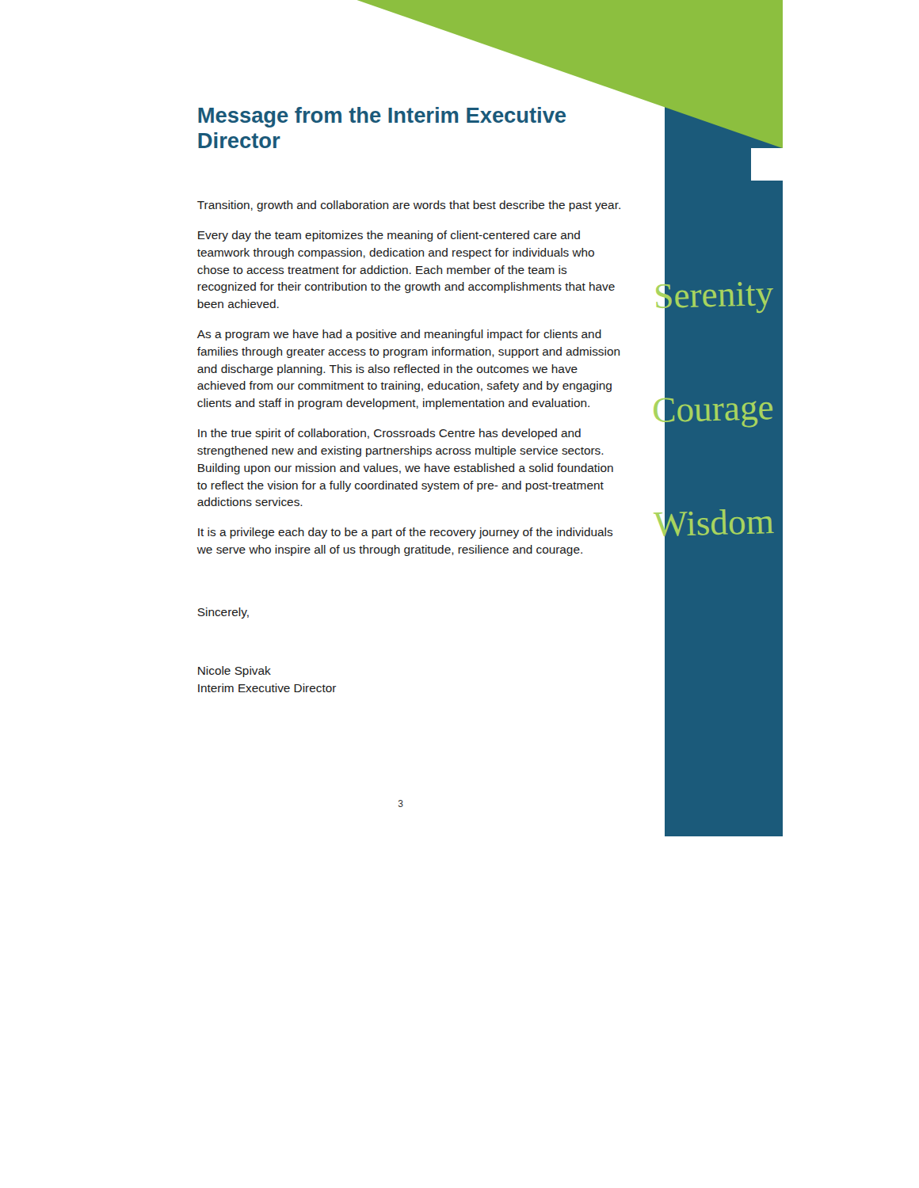Serenity
Courage
Wisdom
Message from the Interim Executive Director
Transition, growth and collaboration are words that best describe the past year.
Every day the team epitomizes the meaning of client-centered care and teamwork through compassion, dedication and respect for individuals who chose to access treatment for addiction. Each member of the team is recognized for their contribution to the growth and accomplishments that have been achieved.
As a program we have had a positive and meaningful impact for clients and families through greater access to program information, support and admission and discharge planning. This is also reflected in the outcomes we have achieved from our commitment to training, education, safety and by engaging clients and staff in program development, implementation and evaluation.
In the true spirit of collaboration, Crossroads Centre has developed and strengthened new and existing partnerships across multiple service sectors. Building upon our mission and values, we have established a solid foundation to reflect the vision for a fully coordinated system of pre- and post-treatment addictions services.
It is a privilege each day to be a part of the recovery journey of the individuals we serve who inspire all of us through gratitude, resilience and courage.
Sincerely,
Nicole Spivak
Interim Executive Director
3